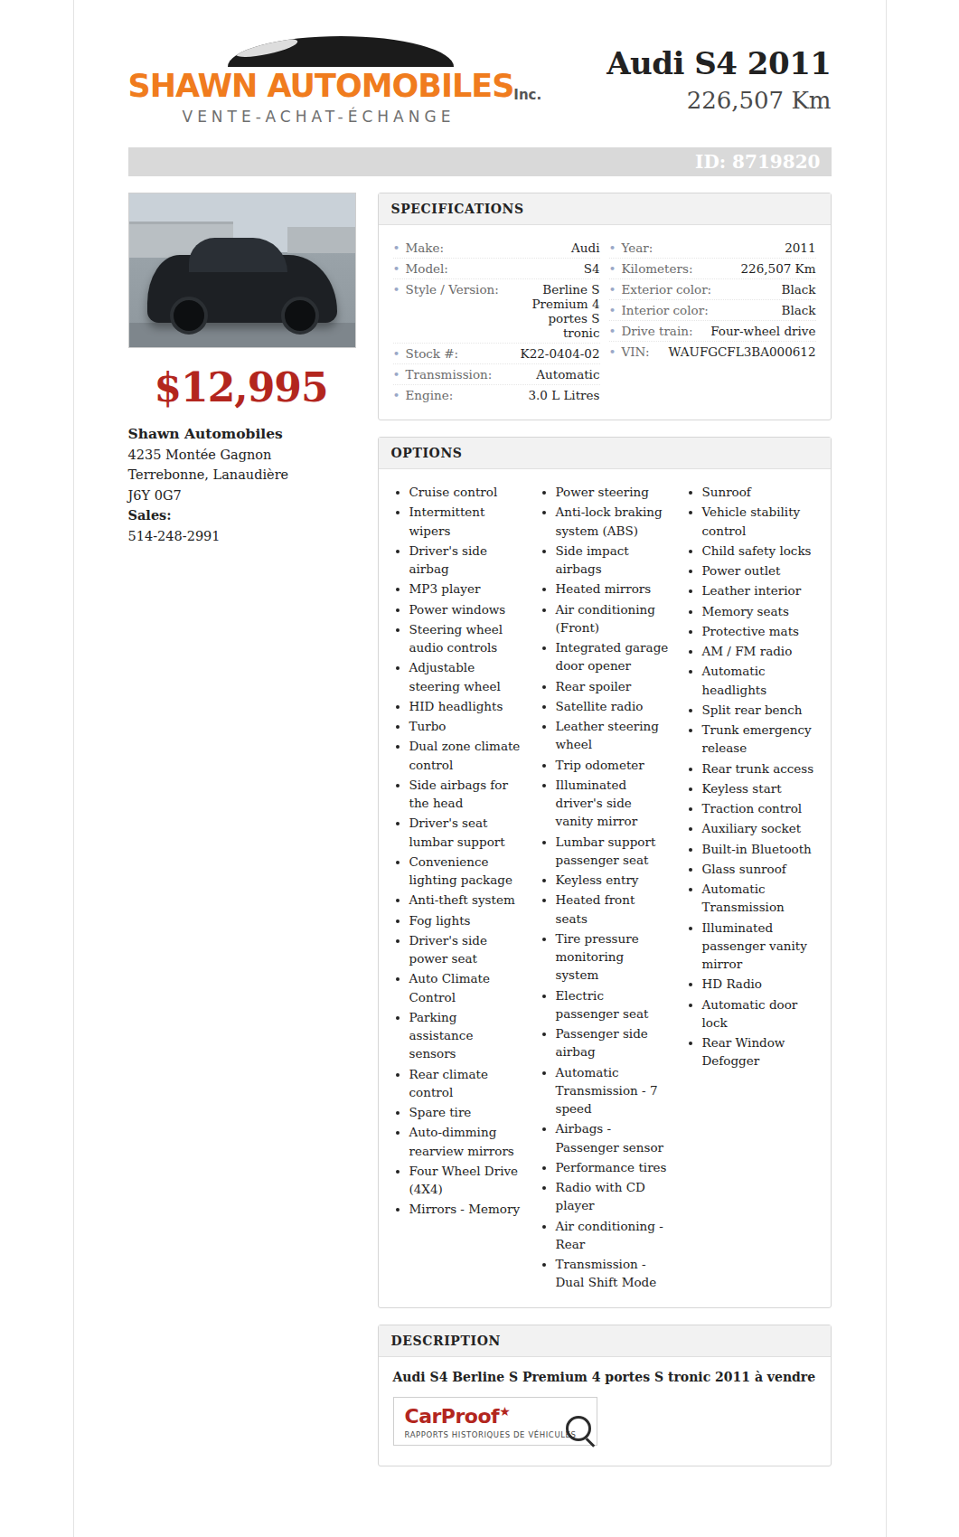SHAWN AUTOMOBILESInc.
VENTE-ACHAT-ÉCHANGE
Audi S4 2011
226,507 Km
ID: 8719820
$12,995
Shawn Automobiles
4235 Montée Gagnon
Terrebonne, Lanaudière
J6Y 0G7
Sales:
514-248-2991
Specifications
Make: Audi
Model: S4
Style / Version: Berline S Premium 4 portes S tronic
Stock #: K22-0404-02
Transmission: Automatic
Engine: 3.0 L Litres
Year: 2011
Kilometers: 226,507 Km
Exterior color: Black
Interior color: Black
Drive train: Four-wheel drive
VIN: WAUFGCFL3BA000612
Options
Cruise control
Intermittent wipers
Driver's side airbag
MP3 player
Power windows
Steering wheel audio controls
Adjustable steering wheel
HID headlights
Turbo
Dual zone climate control
Side airbags for the head
Driver's seat lumbar support
Convenience lighting package
Anti-theft system
Fog lights
Driver's side power seat
Auto Climate Control
Parking assistance sensors
Rear climate control
Spare tire
Auto-dimming rearview mirrors
Four Wheel Drive (4X4)
Mirrors - Memory
Power steering
Anti-lock braking system (ABS)
Side impact airbags
Heated mirrors
Air conditioning (Front)
Integrated garage door opener
Rear spoiler
Satellite radio
Leather steering wheel
Trip odometer
Illuminated driver's side vanity mirror
Lumbar support passenger seat
Keyless entry
Heated front seats
Tire pressure monitoring system
Electric passenger seat
Passenger side airbag
Automatic Transmission - 7 speed
Airbags - Passenger sensor
Performance tires
Radio with CD player
Air conditioning - Rear
Transmission - Dual Shift Mode
Sunroof
Vehicle stability control
Child safety locks
Power outlet
Leather interior
Memory seats
Protective mats
AM / FM radio
Automatic headlights
Split rear bench
Trunk emergency release
Rear trunk access
Keyless start
Traction control
Auxiliary socket
Built-in Bluetooth
Glass sunroof
Automatic Transmission
Illuminated passenger vanity mirror
HD Radio
Automatic door lock
Rear Window Defogger
Description
Audi S4 Berline S Premium 4 portes S tronic 2011 à vendre
CarProof★
Rapports historiques de véhicules